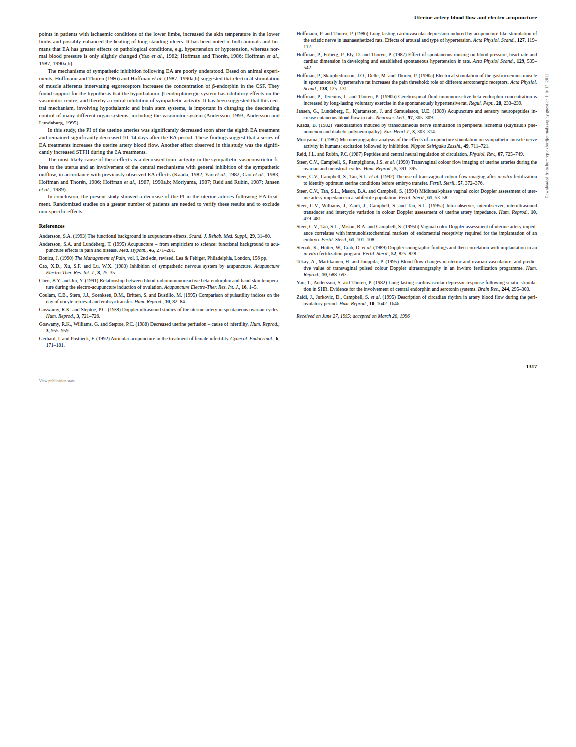Uterine artery blood flow and electro-acupuncture
points in patients with ischaemic conditions of the lower limbs, increased the skin temperature in the lower limbs and possibly enhanced the healing of long-standing ulcers. It has been noted in both animals and humans that EA has greater effects on pathological conditions, e.g. hypertension or hypotension, whereas normal blood pressure is only slightly changed (Yao et al., 1982; Hoffman and Thorén, 1986; Hoffman et al., 1987, 1990a,b).
The mechanisms of sympathetic inhibition following EA are poorly understood. Based on animal experiments, Hoffmann and Thorén (1986) and Hoffman et al. (1987, 1990a,b) suggested that electrical stimulation of muscle afferents innervating ergoreceptors increases the concentration of β-endorphin in the CSF. They found support for the hypothesis that the hypothalamic β-endorphinergic system has inhibitory effects on the vasomotor centre, and thereby a central inhibition of sympathetic activity. It has been suggested that this central mechanism, involving hypothalamic and brain stem systems, is important in changing the descending control of many different organ systems, including the vasomotor system (Andersson, 1993; Andersson and Lundeberg, 1995).
In this study, the PI of the uterine arteries was significantly decreased soon after the eighth EA treatment and remained significantly decreased 10–14 days after the EA period. These findings suggest that a series of EA treatments increases the uterine artery blood flow. Another effect observed in this study was the significantly increased STFH during the EA treatments.
The most likely cause of these effects is a decreased tonic activity in the sympathetic vasoconstrictor fibres to the uterus and an involvement of the central mechanisms with general inhibition of the sympathetic outflow, in accordance with previously observed EA effects (Kaada, 1982; Yao et al., 1982; Cao et al., 1983; Hoffman and Thorén, 1986; Hoffman et al., 1987, 1990a,b; Moriyama, 1987; Reid and Rubin, 1987; Jansen et al., 1989).
In conclusion, the present study showed a decrease of the PI in the uterine arteries following EA treatment. Randomized studies on a greater number of patients are needed to verify these results and to exclude non-specific effects.
References
Andersson, S.A. (1993) The functional background in acupuncture effects. Scand. J. Rehab. Med. Suppl., 29, 31–60.
Andersson, S.A. and Lundeberg, T. (1995) Acupuncture – from empiricism to science: functional background to acupuncture effects in pain and disease. Med. Hypoth., 45, 271–281.
Bonica, J. (1990) The Management of Pain, vol. I, 2nd edn, revised. Lea & Febiger, Philadelphia, London, 156 pp.
Cao, X.D., Xu, S.F. and Lu, W.X. (1983) Inhibition of sympathetic nervous system by acupuncture. Acupuncture Electro-Ther. Res. Int. J., 8, 25–35.
Chen, B.Y. and Jin, Y. (1991) Relationship between blood radioimmunoreactive beta-endorphin and hand skin temperature during the electro-acupuncture induction of ovulation. Acupuncture Electro-Ther. Res. Int. J., 16, 1–5.
Coulam, C.B., Stern, J.J., Soenksen, D.M., Britten, S. and Bustillo, M. (1995) Comparison of pulsatility indices on the day of oocyte retrieval and embryo transfer. Hum. Reprod., 10, 82–84.
Goswamy, R.K. and Steptoe, P.C. (1988) Doppler ultrasound studies of the uterine artery in spontaneous ovarian cycles. Hum. Reprod., 3, 721–726.
Goswamy, R.K., Williams, G. and Steptoe, P.C. (1988) Decreased uterine perfusion – cause of infertility. Hum. Reprod., 3, 955–959.
Gerhard, I. and Postneck, F. (1992) Auricular acupuncture in the treatment of female infertility. Gynecol. Endocrinol., 6, 171–181.
Hoffmann, P. and Thorén, P. (1986) Long-lasting cardiovascular depression induced by acupuncture-like stimulation of the sciatic nerve in unanaesthetized rats. Effects of arousal and type of hypertension. Acta Physiol. Scand., 127, 119–112.
Hoffman, P., Friberg, P., Ely, D. and Thorén, P. (1987) Effect of spontaneous running on blood pressure, heart rate and cardiac dimension in developing and established spontaneous hypertension in rats. Acta Physiol Scand., 129, 535–542.
Hoffman, P., Skarphedinsson, J.O., Delle, M. and Thorén, P. (1990a) Electrical stimulation of the gastrocnemius muscle in spontaneously hypertensive rat increases the pain threshold: role of different serotonergic receptors. Acta Physiol. Scand., 138, 125–131.
Hoffman, P., Terenius, L. and Thorén, P. (1990b) Cerebrospinal fluid immunoreactive beta-endorphin concentration is increased by long-lasting voluntary exercise in the spontaneously hypertensive rat. Regul. Pept., 28, 233–239.
Jansen, G., Lundeberg, T., Kjartansson, J. and Samuelsson, U.E. (1989) Acupuncture and sensory neuropeptides increase cutaneous blood flow in rats. Neurosci. Lett., 97, 305–309.
Kaada, B. (1982) Vasodilatation induced by transcutaneous nerve stimulation in peripheral ischemia (Raynaud's phenomenon and diabetic polyneuropathy). Eur. Heart J., 3, 303–314.
Moriyama, T. (1987) Microneurographic analysis of the effects of acupuncture stimulation on sympathetic muscle nerve activity in humans: excitation followed by inhibition. Nippon Seirigaku Zasshi., 49, 711–721.
Reid, J.L. and Rubin, P.C. (1987) Peptides and central neural regulation of circulation. Physiol. Rev., 67, 725–749.
Steer, C.V., Campbell, S., Pampiglione, J.S. et al. (1990) Transvaginal colour flow imaging of uterine arteries during the ovarian and menstrual cycles. Hum. Reprod., 5, 391–395.
Steer, C.V., Campbell, S., Tan, S.L. et al. (1992) The use of transvaginal colour flow imaging after in vitro fertilization to identify optimum uterine conditions before embryo transfer. Fertil. Steril., 57, 372–376.
Steer, C.V., Tan, S.L., Mason, B.A. and Campbell, S. (1994) Midluteal-phase vaginal color Doppler assessment of uterine artery impedance in a subfertile population. Fertil. Steril., 61, 53–58.
Steer, C.V., Williams, J., Zaidi, J., Campbell, S. and Tan, S.L. (1995a) Intra-observer, interobserver, interultrasound transducer and intercycle variation in colour Doppler assessment of uterine artery impedance. Hum. Reprod., 10, 479–481.
Steer, C.V., Tan, S.L., Mason, B.A. and Campbell, S. (1995b) Vaginal color Doppler assessment of uterine artery impedance correlates with immunohistochemical markers of endometrial receptivity required for the implantation of an embryo. Fertil. Steril., 61, 101–108.
Sterzik, K., Hütter, W., Grab, D. et al. (1989) Doppler sonographic findings and their correlation with implantation in an in vitro fertilization program. Fertil. Steril., 52, 825–828.
Tekay, A., Martikainen, H. and Jouppila, P. (1995) Blood flow changes in uterine and ovarian vasculature, and predictive value of transvaginal pulsed colour Doppler ultrasonography in an in-vitro fertilization programme. Hum. Reprod., 10, 688–693.
Yao, T., Andersson, S. and Thorén, P. (1982) Long-lasting cardiovascular depressor response following sciatic stimulation in SHR. Evidence for the involvement of central endorphin and serotonin systems. Brain Res., 244, 295–303.
Zaidi, J., Jurkovic, D., Campbell, S. et al. (1995) Description of circadian rhythm in artery blood flow during the peri-ovulatory period. Hum. Reprod., 10, 1642–1646.
Received on June 27, 1995; accepted on March 20, 1996
Downloaded from humrep.oxfordjournals.org by guest on July 13, 2011
1317
View publication stats